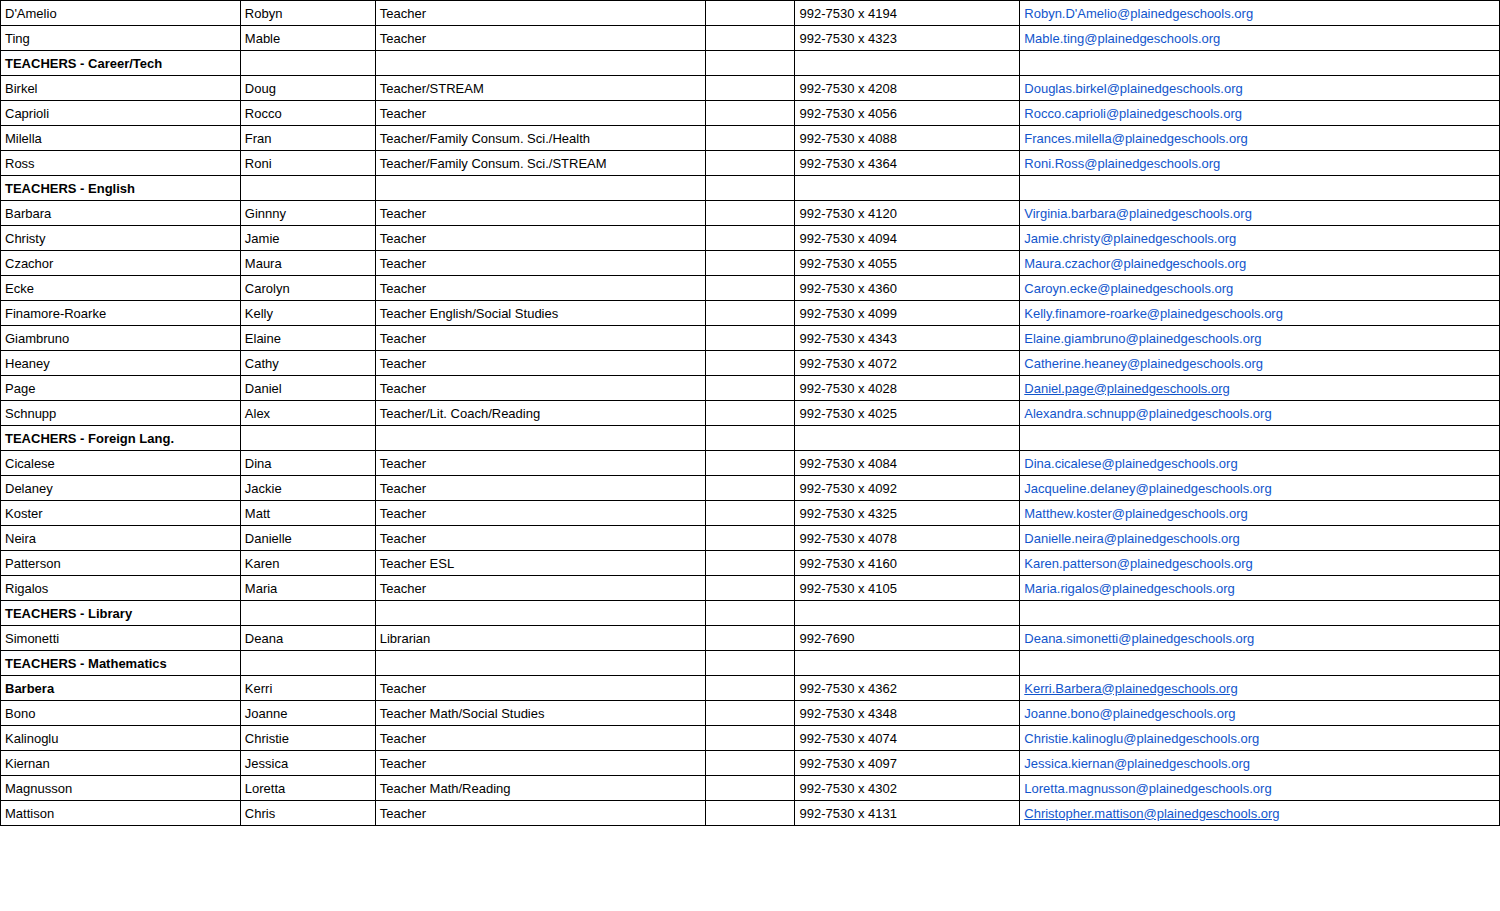| D'Amelio | Robyn | Teacher | | 992-7530 x 4194 | Robyn.D'Amelio@plainedgeschools.org |
| Ting | Mable | Teacher | | 992-7530 x 4323 | Mable.ting@plainedgeschools.org |
| TEACHERS - Career/Tech | | | | | |
| Birkel | Doug | Teacher/STREAM | | 992-7530 x 4208 | Douglas.birkel@plainedgeschools.org |
| Caprioli | Rocco | Teacher | | 992-7530 x 4056 | Rocco.caprioli@plainedgeschools.org |
| Milella | Fran | Teacher/Family Consum. Sci./Health | | 992-7530 x 4088 | Frances.milella@plainedgeschools.org |
| Ross | Roni | Teacher/Family Consum. Sci./STREAM | | 992-7530 x 4364 | Roni.Ross@plainedgeschools.org |
| TEACHERS - English | | | | | |
| Barbara | Ginnny | Teacher | | 992-7530 x 4120 | Virginia.barbara@plainedgeschools.org |
| Christy | Jamie | Teacher | | 992-7530 x 4094 | Jamie.christy@plainedgeschools.org |
| Czachor | Maura | Teacher | | 992-7530 x 4055 | Maura.czachor@plainedgeschools.org |
| Ecke | Carolyn | Teacher | | 992-7530 x 4360 | Caroyn.ecke@plainedgeschools.org |
| Finamore-Roarke | Kelly | Teacher English/Social Studies | | 992-7530 x 4099 | Kelly.finamore-roarke@plainedgeschools.org |
| Giambruno | Elaine | Teacher | | 992-7530 x 4343 | Elaine.giambruno@plainedgeschools.org |
| Heaney | Cathy | Teacher | | 992-7530 x 4072 | Catherine.heaney@plainedgeschools.org |
| Page | Daniel | Teacher | | 992-7530 x 4028 | Daniel.page@plainedgeschools.org |
| Schnupp | Alex | Teacher/Lit. Coach/Reading | | 992-7530 x 4025 | Alexandra.schnupp@plainedgeschools.org |
| TEACHERS - Foreign Lang. | | | | | |
| Cicalese | Dina | Teacher | | 992-7530 x 4084 | Dina.cicalese@plainedgeschools.org |
| Delaney | Jackie | Teacher | | 992-7530 x 4092 | Jacqueline.delaney@plainedgeschools.org |
| Koster | Matt | Teacher | | 992-7530 x 4325 | Matthew.koster@plainedgeschools.org |
| Neira | Danielle | Teacher | | 992-7530 x 4078 | Danielle.neira@plainedgeschools.org |
| Patterson | Karen | Teacher ESL | | 992-7530 x 4160 | Karen.patterson@plainedgeschools.org |
| Rigalos | Maria | Teacher | | 992-7530 x 4105 | Maria.rigalos@plainedgeschools.org |
| TEACHERS - Library | | | | | |
| Simonetti | Deana | Librarian | | 992-7690 | Deana.simonetti@plainedgeschools.org |
| TEACHERS - Mathematics | | | | | |
| Barbera | Kerri | Teacher | | 992-7530 x 4362 | Kerri.Barbera@plainedgeschools.org |
| Bono | Joanne | Teacher Math/Social Studies | | 992-7530 x 4348 | Joanne.bono@plainedgeschools.org |
| Kalinoglu | Christie | Teacher | | 992-7530 x 4074 | Christie.kalinoglu@plainedgeschools.org |
| Kiernan | Jessica | Teacher | | 992-7530 x 4097 | Jessica.kiernan@plainedgeschools.org |
| Magnusson | Loretta | Teacher Math/Reading | | 992-7530 x 4302 | Loretta.magnusson@plainedgeschools.org |
| Mattison | Chris | Teacher | | 992-7530 x 4131 | Christopher.mattison@plainedgeschools.org |